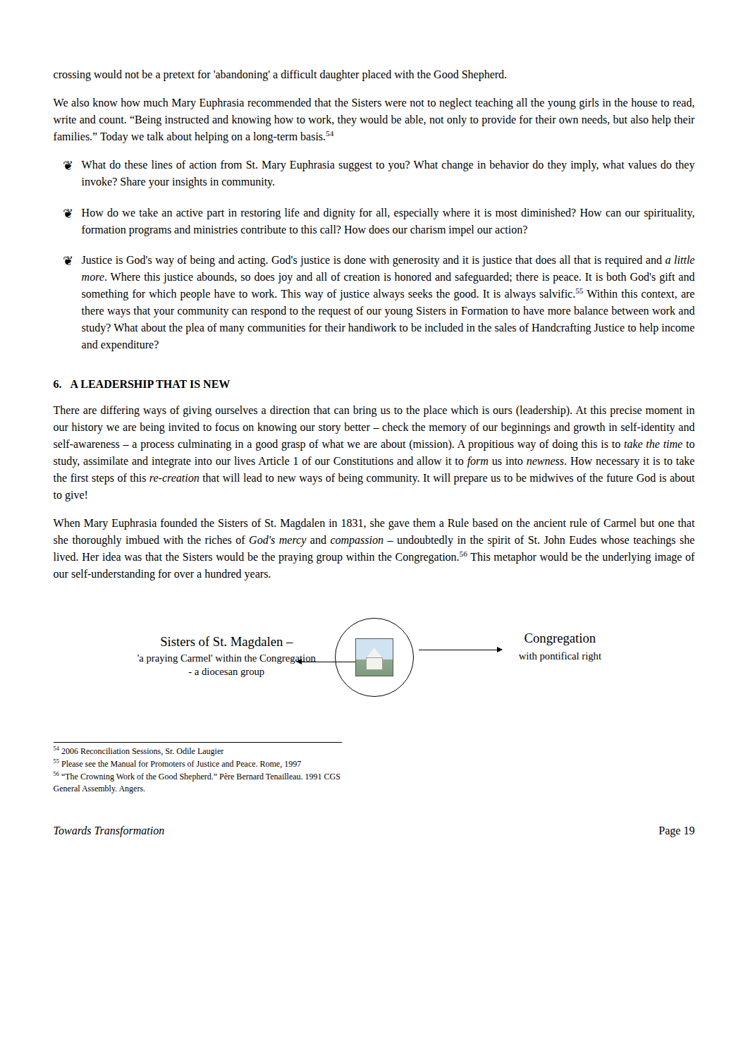crossing would not be a pretext for 'abandoning' a difficult daughter placed with the Good Shepherd.
We also know how much Mary Euphrasia recommended that the Sisters were not to neglect teaching all the young girls in the house to read, write and count. “Being instructed and knowing how to work, they would be able, not only to provide for their own needs, but also help their families.” Today we talk about helping on a long-term basis.54
What do these lines of action from St. Mary Euphrasia suggest to you? What change in behavior do they imply, what values do they invoke? Share your insights in community.
How do we take an active part in restoring life and dignity for all, especially where it is most diminished? How can our spirituality, formation programs and ministries contribute to this call? How does our charism impel our action?
Justice is God's way of being and acting. God's justice is done with generosity and it is justice that does all that is required and a little more. Where this justice abounds, so does joy and all of creation is honored and safeguarded; there is peace. It is both God's gift and something for which people have to work. This way of justice always seeks the good. It is always salvific.55 Within this context, are there ways that your community can respond to the request of our young Sisters in Formation to have more balance between work and study? What about the plea of many communities for their handiwork to be included in the sales of Handcrafting Justice to help income and expenditure?
6. A Leadership That Is New
There are differing ways of giving ourselves a direction that can bring us to the place which is ours (leadership). At this precise moment in our history we are being invited to focus on knowing our story better – check the memory of our beginnings and growth in self-identity and self-awareness – a process culminating in a good grasp of what we are about (mission). A propitious way of doing this is to take the time to study, assimilate and integrate into our lives Article 1 of our Constitutions and allow it to form us into newness. How necessary it is to take the first steps of this re-creation that will lead to new ways of being community. It will prepare us to be midwives of the future God is about to give!
When Mary Euphrasia founded the Sisters of St. Magdalen in 1831, she gave them a Rule based on the ancient rule of Carmel but one that she thoroughly imbued with the riches of God's mercy and compassion – undoubtedly in the spirit of St. John Eudes whose teachings she lived. Her idea was that the Sisters would be the praying group within the Congregation.56 This metaphor would be the underlying image of our self-understanding for over a hundred years.
Sisters of St. Magdalen –
'a praying Carmel' within the Congregation
- a diocesan group
Congregation
with pontifical right
54 2006 Reconciliation Sessions, Sr. Odile Laugier
55 Please see the Manual for Promoters of Justice and Peace. Rome, 1997
56 “The Crowning Work of the Good Shepherd.” Père Bernard Tenailleau. 1991 CGS General Assembly. Angers.
Towards Transformation Page 19